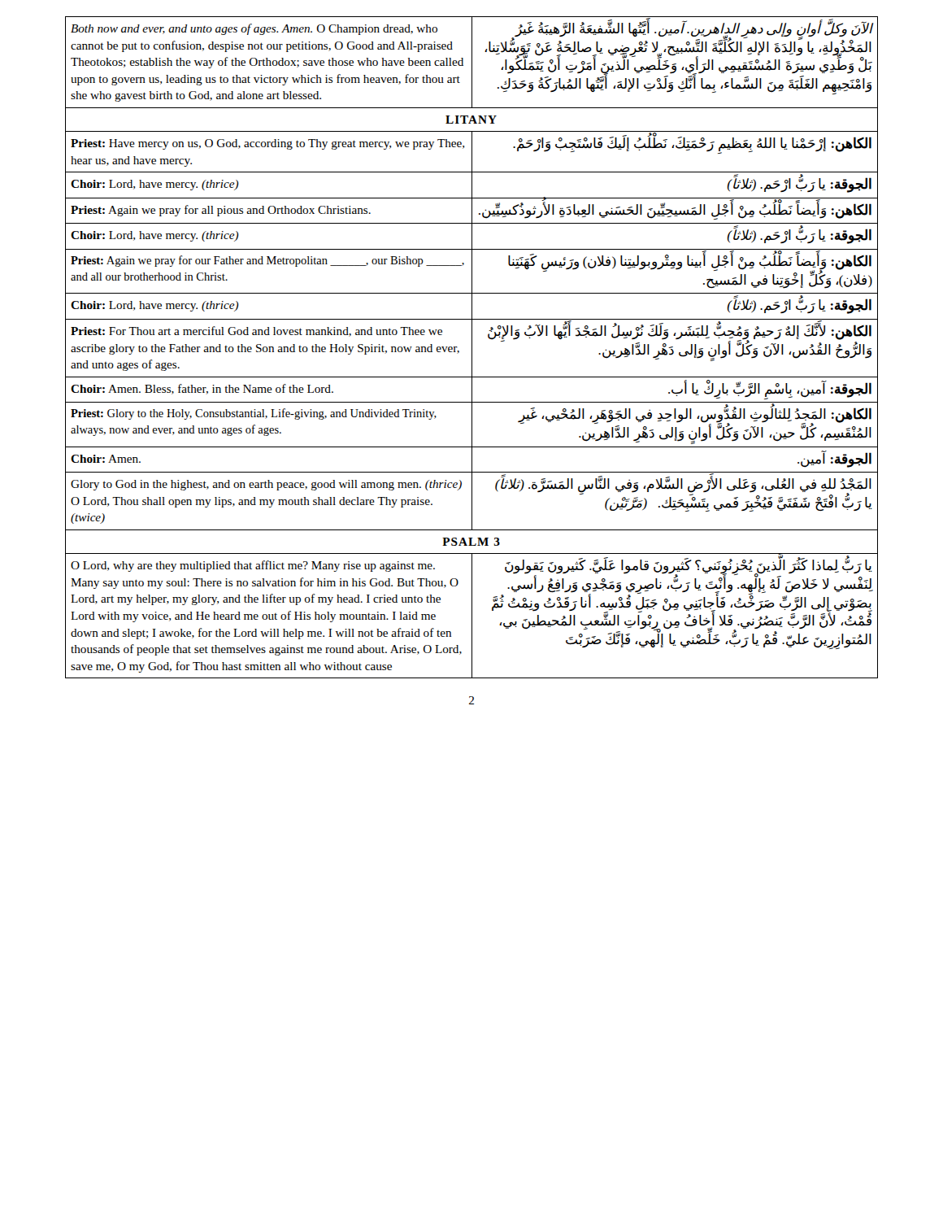| Both now and ever, and unto ages of ages. Amen. O Champion dread, who cannot be put to confusion, despise not our petitions, O Good and All-praised Theotokos; establish the way of the Orthodox; save those who have been called upon to govern us, leading us to that victory which is from heaven, for thou art she who gavest birth to God, and alone art blessed. | الآنَ وكلَّ أوانٍ وإلى دهرِ الداهرين. آمين. أَيَّتُها الشَّفيعَةُ الرَّهيبَةُ غَيرُ المَخْذُولةِ، يا والِدَةَ الإلهِ الكُلِّيَّةَ التَّسْبيح، لا تُعْرِضِي يا صالِحَةُ عَنْ تَوَسُّلاتِنا، بَلْ وَطِّدِي سيرَةَ المُسْتَقيمِي الرَأي، وَخَلِّصِي الَّذينَ أَمَرْتِ أَنْ يَتَمَلَّكُوا، وَامْنَحِيهِم الغَلَبَةَ مِنَ السَّماء، بِما أَنَّكِ وَلَدْتِ الإلهَ، أَيَّتُها المُبارَكَةُ وَحَدَكِ. |
| LITANY |
| Priest: Have mercy on us, O God, according to Thy great mercy, we pray Thee, hear us, and have mercy. | الكاهن: إرْحَمْنا يا اللهُ بِعَظيمِ رَحْمَتِكَ، نَطْلُبُ إلَيكَ فَاسْتَجِبْ وَارْحَمْ. |
| Choir: Lord, have mercy. (thrice) | الجوقة: يا رَبُّ ارْحَم. (ثلاثاً) |
| Priest: Again we pray for all pious and Orthodox Christians. | الكاهن: وَأَيضاً نَطْلُبُ مِنْ أَجْلِ المَسيحِيِّينَ الحَسَني العِبادَةِ الأُرثوذُكسِيِّين. |
| Choir: Lord, have mercy. (thrice) | الجوقة: يا رَبُّ ارْحَم. (ثلاثاً) |
| / Priest: Again we pray for our Father and Metropolitan ______, our Bishop ______, and all our brotherhood in Christ. / | الكاهن: وَأَيضاً نَطْلُبُ مِنْ أَجْلِ أَبينا ومِتْروبوليتِنا (فلان) ورَئيسِ كَهَنَتِنا (فلان)، وَكُلِّ إخْوَتِنا في المَسيح. |
| Choir: Lord, have mercy. (thrice) | الجوقة: يا رَبُّ ارْحَم. (ثلاثاً) |
| Priest: For Thou art a merciful God and lovest mankind, and unto Thee we ascribe glory to the Father and to the Son and to the Holy Spirit, now and ever, and unto ages of ages. | الكاهن: لأَنَّكَ إلهٌ رَحيمٌ وَمُحِبٌّ لِلبَشَر، وَلَكَ نُرْسِلُ المَجْدَ أَيُّها الآبُ وَالإِبْنُ وَالرُّوحُ القُدُس، الآنَ وَكُلَّ أوانٍ وَإلى دَهْرِ الدَّاهِرين. |
| Choir: Amen. Bless, father, in the Name of the Lord. | الجوقة: آمين، بِاسْمِ الرَّبِّ بارِكْ يا أب. |
| / Priest: Glory to the Holy, Consubstantial, Life-giving, and Undivided Trinity, always, now and ever, and unto ages of ages. / | الكاهن: المَجدُ لِلثالُوثِ القُدُّوس، الواحِدِ في الجَوْهَرِ، المُحْيي، غَيرِ المُنْقَسِم، كُلَّ حين، الآنَ وَكُلَّ أوانٍ وَإلى دَهْرِ الدَّاهِرين. |
| Choir: Amen. | الجوقة: آمين. |
| Glory to God in the highest, and on earth peace, good will among men. (thrice) O Lord, Thou shall open my lips, and my mouth shall declare Thy praise. (twice) | المَجْدُ للهِ في العُلى، وَعَلى الأَرْضِ السَّلام، وَفي النَّاسِ المَسَرَّة. (ثلاثاً) يا رَبُّ افْتَحْ شَفَتَيَّ فَيُخْبِرَ فَمي بِتَسْبِحَتِك. (مَرَّتَيْن) |
| PSALM 3 |
| O Lord, why are they multiplied that afflict me? Many rise up against me. Many say unto my soul: There is no salvation for him in his God. But Thou, O Lord, art my helper, my glory, and the lifter up of my head. I cried unto the Lord with my voice, and He heard me out of His holy mountain. I laid me down and slept; I awoke, for the Lord will help me. I will not be afraid of ten thousands of people that set themselves against me round about. Arise, O Lord, save me, O my God, for Thou hast smitten all who without cause | يا رَبُّ لِماذا كَثُرَ الَّذينَ يُحْزِنُونَني؟ كَثيرونَ قاموا عَلَيَّ. كَثيرونَ يَقولونَ لِنَفْسي لا خَلاصَ لَهُ بِإلْهِه. وأَنْتَ يا رَبُّ، ناصِرِي وَمَجْدِي وَرافِعُ رأسي. بِصَوْتي إلى الرَّبِّ صَرَخْتُ، فَأَجابَنِي مِنْ جَبَلِ قُدْسِه. أنا رَقَدْتُ ونِمْتُ ثُمَّ قُمْتُ، لأَنَّ الرَّبَّ يَنصُرُني. فَلا أَخافُ مِن رِبْواتِ الشَّعبِ المُحيطينَ بي، المُتوازِرِينَ عليّ. قُمْ يا رَبُّ، خَلِّصْني يا إلْهي، فَإنَّكَ ضَرَبْتَ |
2